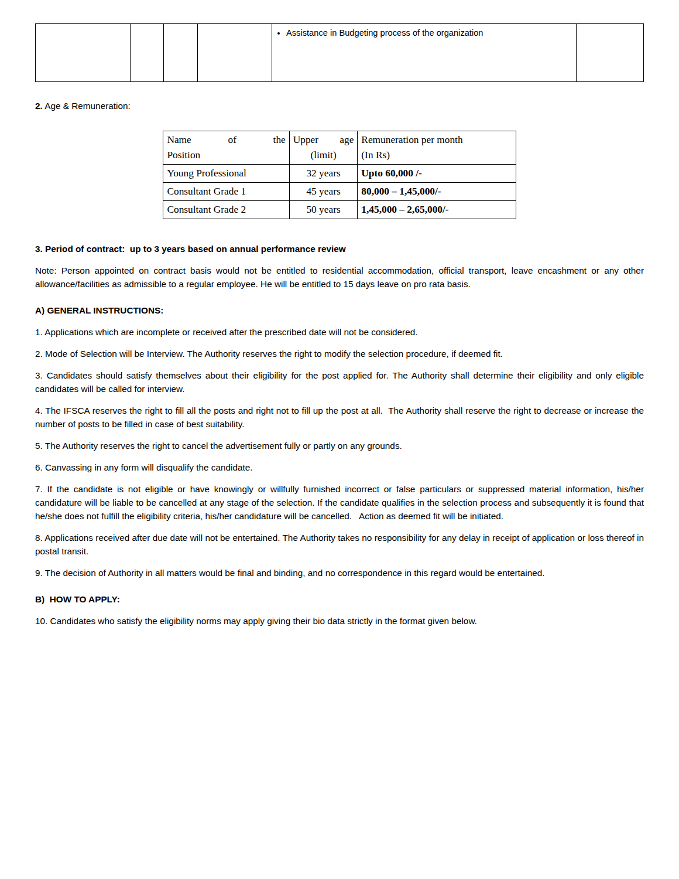| | | | | Assistance in Budgeting process of the organization | |
2. Age & Remuneration:
| Name of the Position | Upper age (limit) | Remuneration per month (In Rs) |
| Young Professional | 32 years | Upto 60,000 /- |
| Consultant Grade 1 | 45 years | 80,000 – 1,45,000/- |
| Consultant Grade 2 | 50 years | 1,45,000 – 2,65,000/- |
3. Period of contract: up to 3 years based on annual performance review
Note: Person appointed on contract basis would not be entitled to residential accommodation, official transport, leave encashment or any other allowance/facilities as admissible to a regular employee. He will be entitled to 15 days leave on pro rata basis.
A) GENERAL INSTRUCTIONS:
1. Applications which are incomplete or received after the prescribed date will not be considered.
2. Mode of Selection will be Interview. The Authority reserves the right to modify the selection procedure, if deemed fit.
3. Candidates should satisfy themselves about their eligibility for the post applied for. The Authority shall determine their eligibility and only eligible candidates will be called for interview.
4. The IFSCA reserves the right to fill all the posts and right not to fill up the post at all. The Authority shall reserve the right to decrease or increase the number of posts to be filled in case of best suitability.
5. The Authority reserves the right to cancel the advertisement fully or partly on any grounds.
6. Canvassing in any form will disqualify the candidate.
7. If the candidate is not eligible or have knowingly or willfully furnished incorrect or false particulars or suppressed material information, his/her candidature will be liable to be cancelled at any stage of the selection. If the candidate qualifies in the selection process and subsequently it is found that he/she does not fulfill the eligibility criteria, his/her candidature will be cancelled. Action as deemed fit will be initiated.
8. Applications received after due date will not be entertained. The Authority takes no responsibility for any delay in receipt of application or loss thereof in postal transit.
9. The decision of Authority in all matters would be final and binding, and no correspondence in this regard would be entertained.
B) HOW TO APPLY:
10. Candidates who satisfy the eligibility norms may apply giving their bio data strictly in the format given below.